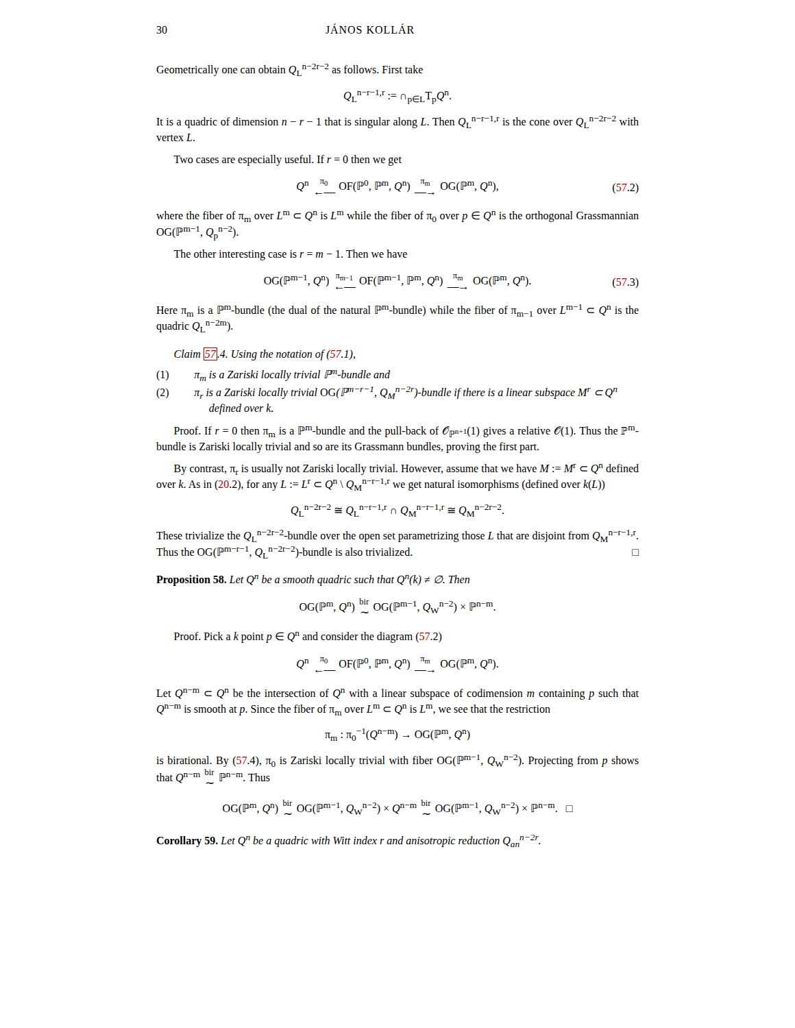30 JÁNOS KOLLÁR
Geometrically one can obtain QLn−2r−2 as follows. First take
QLn−r−1,r := ∩p∈LTpQn.
It is a quadric of dimension n − r − 1 that is singular along L. Then QLn−r−1,r is the cone over QLn−2r−2 with vertex L.
Two cases are especially useful. If r = 0 then we get
Qn π0←— OF(ℙ0, ℙm, Qn) πm—→ OG(ℙm, Qn), (57.2)
where the fiber of πm over Lm ⊂ Qn is Lm while the fiber of π0 over p ∈ Qn is the orthogonal Grassmannian OG(ℙm−1, Qpn−2).
The other interesting case is r = m − 1. Then we have
OG(ℙm−1, Qn) πm−1←— OF(ℙm−1, ℙm, Qn) πm—→ OG(ℙm, Qn). (57.3)
Here πm is a ℙm-bundle (the dual of the natural ℙm-bundle) while the fiber of πm−1 over Lm−1 ⊂ Qn is the quadric QLn−2m).
Claim 57.4. Using the notation of (57.1),
(1) πm is a Zariski locally trivial ℙm-bundle and
(2) πr is a Zariski locally trivial OG(ℙm−r−1, QMn−2r)-bundle if there is a linear subspace Mr ⊂ Qn defined over k.
Proof. If r = 0 then πm is a ℙm-bundle and the pull-back of 𝒪ℙn+1(1) gives a relative 𝒪(1). Thus the ℙm-bundle is Zariski locally trivial and so are its Grassmann bundles, proving the first part.
By contrast, πr is usually not Zariski locally trivial. However, assume that we have M := Mr ⊂ Qn defined over k. As in (20.2), for any L := Lr ⊂ Qn \ QMn−r−1,r we get natural isomorphisms (defined over k(L))
QLn−2r−2 ≅ QLn−r−1,r ∩ QMn−r−1,r ≅ QMn−2r−2.
These trivialize the QLn−2r−2-bundle over the open set parametrizing those L that are disjoint from QMn−r−1,r. Thus the OG(ℙm−r−1, QLn−2r−2)-bundle is also trivialized. □
Proposition 58. Let Qn be a smooth quadric such that Qn(k) ≠ ∅. Then
OG(ℙm, Qn) bir∼ OG(ℙm−1, QWn−2) × ℙn−m.
Proof. Pick a k point p ∈ Qn and consider the diagram (57.2)
Qn π0←— OF(ℙ0, ℙm, Qn) πm—→ OG(ℙm, Qn).
Let Qn−m ⊂ Qn be the intersection of Qn with a linear subspace of codimension m containing p such that Qn−m is smooth at p. Since the fiber of πm over Lm ⊂ Qn is Lm, we see that the restriction
πm : π0−1(Qn−m) → OG(ℙm, Qn)
is birational. By (57.4), π0 is Zariski locally trivial with fiber OG(ℙm−1, QWn−2). Projecting from p shows that Qn−m bir∼ ℙn−m. Thus
OG(ℙm, Qn) bir∼ OG(ℙm−1, QWn−2) × Qn−m bir∼ OG(ℙm−1, QWn−2) × ℙn−m. □
Corollary 59. Let Qn be a quadric with Witt index r and anisotropic reduction Qann−2r.